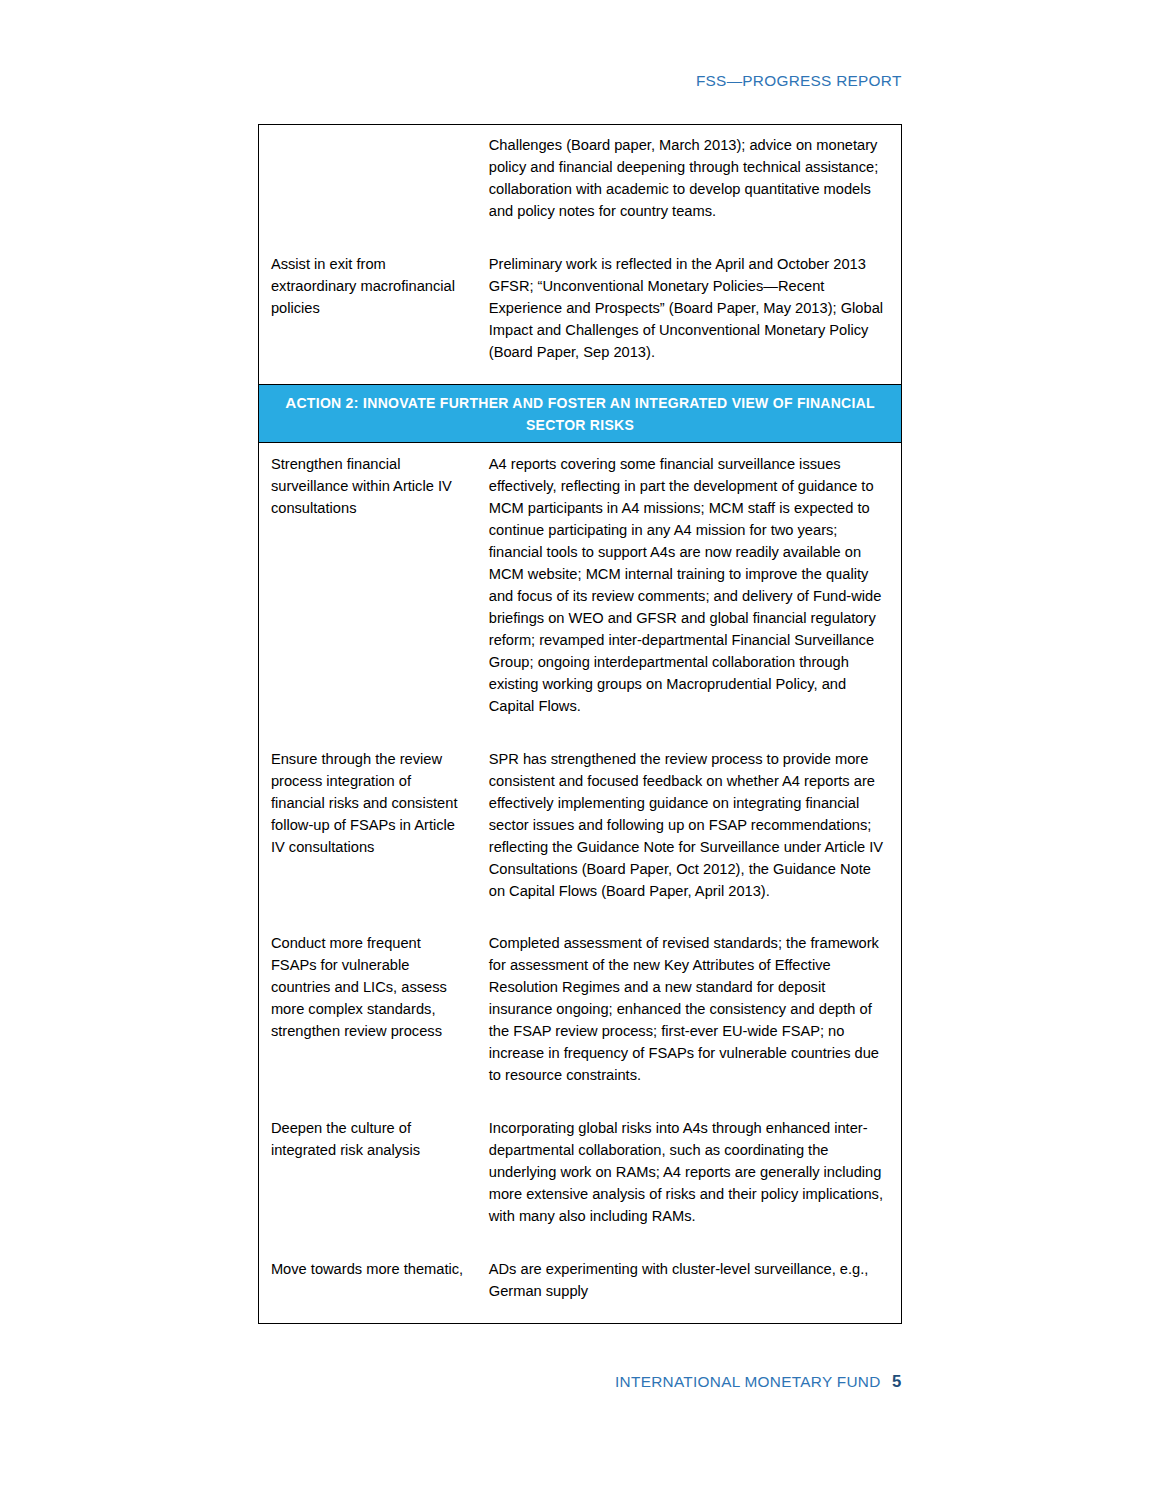FSS—PROGRESS REPORT
| | Challenges (Board paper, March 2013); advice on monetary policy and financial deepening through technical assistance; collaboration with academic to develop quantitative models and policy notes for country teams. |
| Assist in exit from extraordinary macrofinancial policies | Preliminary work is reflected in the April and October 2013 GFSR; “Unconventional Monetary Policies—Recent Experience and Prospects” (Board Paper, May 2013); Global Impact and Challenges of Unconventional Monetary Policy (Board Paper, Sep 2013). |
| A CTION 2: I NNOVATE FURTHER AND FOSTER AN INTEGRATED VIEW OF FINANCIAL SECTOR RISKS |
| Strengthen financial surveillance within Article IV consultations | A4 reports covering some financial surveillance issues effectively, reflecting in part the development of guidance to MCM participants in A4 missions; MCM staff is expected to continue participating in any A4 mission for two years; financial tools to support A4s are now readily available on MCM website; MCM internal training to improve the quality and focus of its review comments; and delivery of Fund-wide briefings on WEO and GFSR and global financial regulatory reform; revamped inter-departmental Financial Surveillance Group; ongoing interdepartmental collaboration through existing working groups on Macroprudential Policy, and Capital Flows. |
| Ensure through the review process integration of financial risks and consistent follow-up of FSAPs in Article IV consultations | SPR has strengthened the review process to provide more consistent and focused feedback on whether A4 reports are effectively implementing guidance on integrating financial sector issues and following up on FSAP recommendations; reflecting the Guidance Note for Surveillance under Article IV Consultations (Board Paper, Oct 2012), the Guidance Note on Capital Flows (Board Paper, April 2013). |
| Conduct more frequent FSAPs for vulnerable countries and LICs, assess more complex standards, strengthen review process | Completed assessment of revised standards; the framework for assessment of the new Key Attributes of Effective Resolution Regimes and a new standard for deposit insurance ongoing; enhanced the consistency and depth of the FSAP review process; first-ever EU-wide FSAP; no increase in frequency of FSAPs for vulnerable countries due to resource constraints. |
| Deepen the culture of integrated risk analysis | Incorporating global risks into A4s through enhanced inter-departmental collaboration, such as coordinating the underlying work on RAMs; A4 reports are generally including more extensive analysis of risks and their policy implications, with many also including RAMs. |
| Move towards more thematic, | ADs are experimenting with cluster-level surveillance, e.g., German supply |
INTERNATIONAL MONETARY FUND5